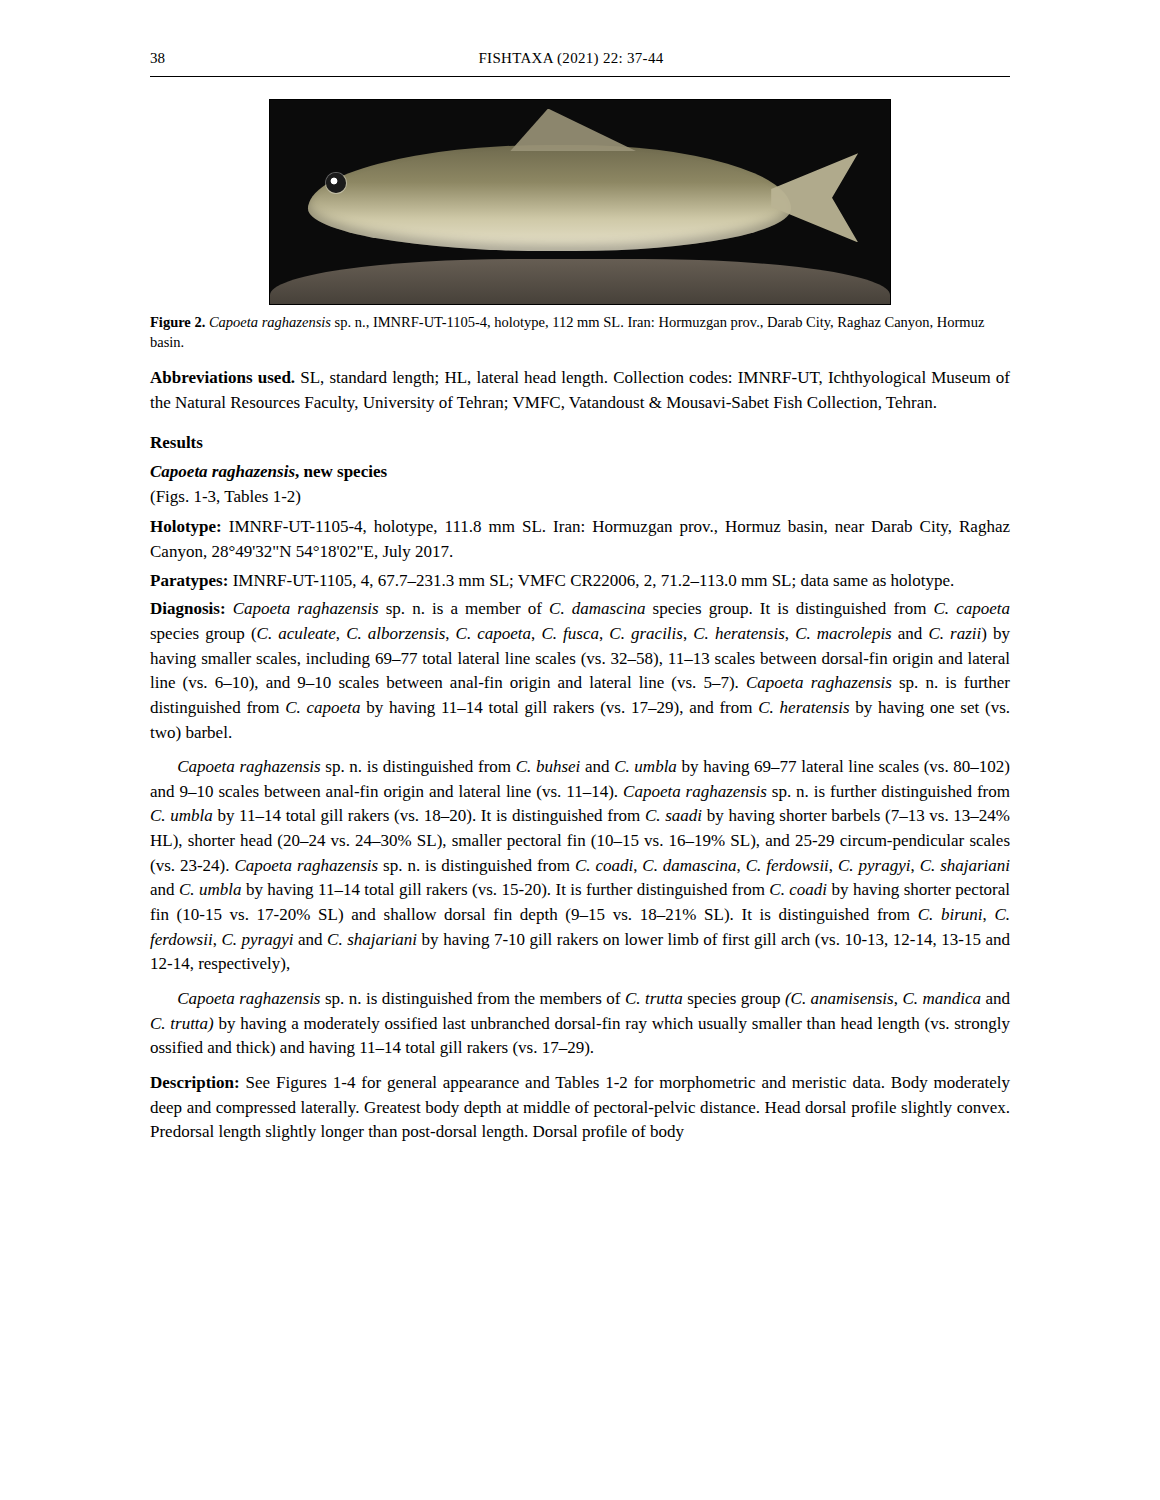38 FISHTAXA (2021) 22: 37-44
Figure 2. Capoeta raghazensis sp. n., IMNRF-UT-1105-4, holotype, 112 mm SL. Iran: Hormuzgan prov., Darab City, Raghaz Canyon, Hormuz basin.
Abbreviations used. SL, standard length; HL, lateral head length. Collection codes: IMNRF-UT, Ichthyological Museum of the Natural Resources Faculty, University of Tehran; VMFC, Vatandoust & Mousavi-Sabet Fish Collection, Tehran.
Results
Capoeta raghazensis, new species
(Figs. 1-3, Tables 1-2)
Holotype: IMNRF-UT-1105-4, holotype, 111.8 mm SL. Iran: Hormuzgan prov., Hormuz basin, near Darab City, Raghaz Canyon, 28°49'32"N 54°18'02"E, July 2017.
Paratypes: IMNRF-UT-1105, 4, 67.7–231.3 mm SL; VMFC CR22006, 2, 71.2–113.0 mm SL; data same as holotype.
Diagnosis: Capoeta raghazensis sp. n. is a member of C. damascina species group. It is distinguished from C. capoeta species group (C. aculeate, C. alborzensis, C. capoeta, C. fusca, C. gracilis, C. heratensis, C. macrolepis and C. razii) by having smaller scales, including 69–77 total lateral line scales (vs. 32–58), 11–13 scales between dorsal-fin origin and lateral line (vs. 6–10), and 9–10 scales between anal-fin origin and lateral line (vs. 5–7). Capoeta raghazensis sp. n. is further distinguished from C. capoeta by having 11–14 total gill rakers (vs. 17–29), and from C. heratensis by having one set (vs. two) barbel.
Capoeta raghazensis sp. n. is distinguished from C. buhsei and C. umbla by having 69–77 lateral line scales (vs. 80–102) and 9–10 scales between anal-fin origin and lateral line (vs. 11–14). Capoeta raghazensis sp. n. is further distinguished from C. umbla by 11–14 total gill rakers (vs. 18–20). It is distinguished from C. saadi by having shorter barbels (7–13 vs. 13–24% HL), shorter head (20–24 vs. 24–30% SL), smaller pectoral fin (10–15 vs. 16–19% SL), and 25-29 circum-pendicular scales (vs. 23-24). Capoeta raghazensis sp. n. is distinguished from C. coadi, C. damascina, C. ferdowsii, C. pyragyi, C. shajariani and C. umbla by having 11–14 total gill rakers (vs. 15-20). It is further distinguished from C. coadi by having shorter pectoral fin (10-15 vs. 17-20% SL) and shallow dorsal fin depth (9–15 vs. 18–21% SL). It is distinguished from C. biruni, C. ferdowsii, C. pyragyi and C. shajariani by having 7-10 gill rakers on lower limb of first gill arch (vs. 10-13, 12-14, 13-15 and 12-14, respectively),
Capoeta raghazensis sp. n. is distinguished from the members of C. trutta species group (C. anamisensis, C. mandica and C. trutta) by having a moderately ossified last unbranched dorsal-fin ray which usually smaller than head length (vs. strongly ossified and thick) and having 11–14 total gill rakers (vs. 17–29).
Description: See Figures 1-4 for general appearance and Tables 1-2 for morphometric and meristic data. Body moderately deep and compressed laterally. Greatest body depth at middle of pectoral-pelvic distance. Head dorsal profile slightly convex. Predorsal length slightly longer than post-dorsal length. Dorsal profile of body